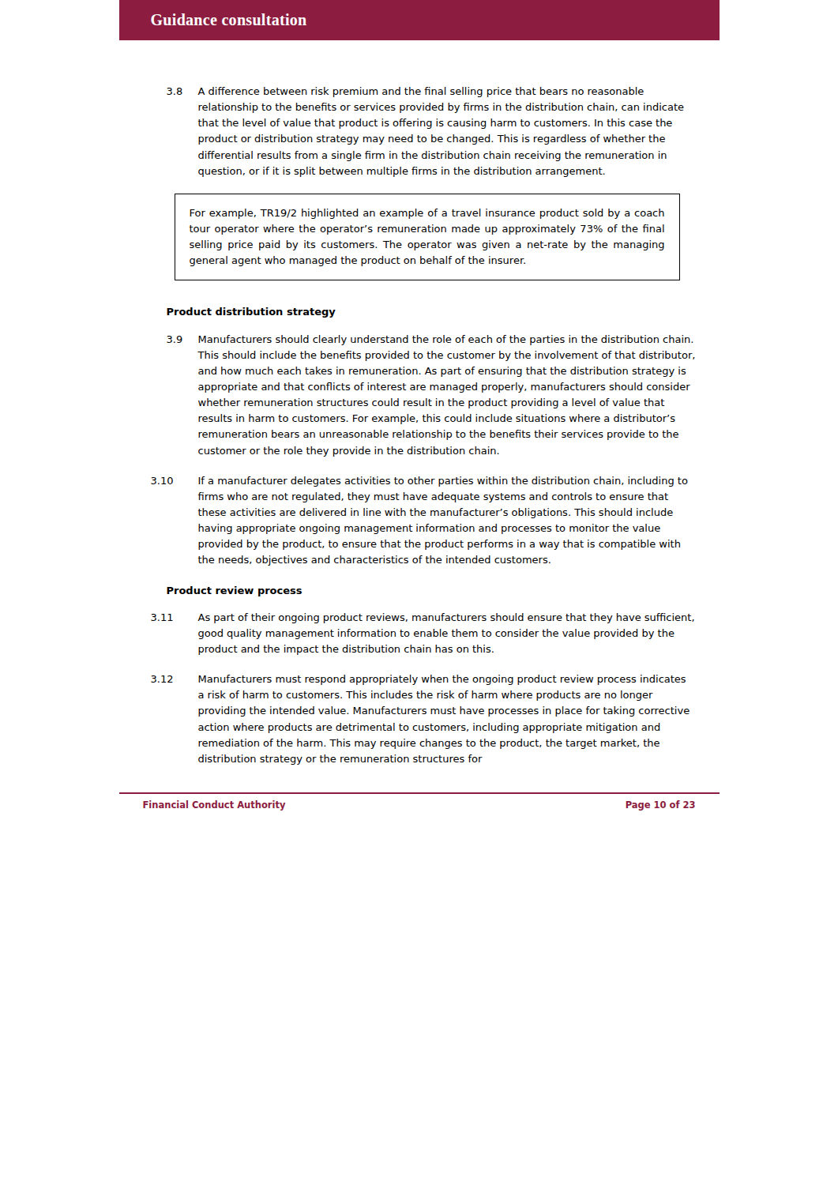Guidance consultation
3.8
A difference between risk premium and the final selling price that bears no reasonable relationship to the benefits or services provided by firms in the distribution chain, can indicate that the level of value that product is offering is causing harm to customers. In this case the product or distribution strategy may need to be changed. This is regardless of whether the differential results from a single firm in the distribution chain receiving the remuneration in question, or if it is split between multiple firms in the distribution arrangement.
For example, TR19/2 highlighted an example of a travel insurance product sold by a coach tour operator where the operator’s remuneration made up approximately 73% of the final selling price paid by its customers. The operator was given a net-rate by the managing general agent who managed the product on behalf of the insurer.
Product distribution strategy
3.9
Manufacturers should clearly understand the role of each of the parties in the distribution chain. This should include the benefits provided to the customer by the involvement of that distributor, and how much each takes in remuneration. As part of ensuring that the distribution strategy is appropriate and that conflicts of interest are managed properly, manufacturers should consider whether remuneration structures could result in the product providing a level of value that results in harm to customers. For example, this could include situations where a distributor’s remuneration bears an unreasonable relationship to the benefits their services provide to the customer or the role they provide in the distribution chain.
3.10
If a manufacturer delegates activities to other parties within the distribution chain, including to firms who are not regulated, they must have adequate systems and controls to ensure that these activities are delivered in line with the manufacturer’s obligations. This should include having appropriate ongoing management information and processes to monitor the value provided by the product, to ensure that the product performs in a way that is compatible with the needs, objectives and characteristics of the intended customers.
Product review process
3.11
As part of their ongoing product reviews, manufacturers should ensure that they have sufficient, good quality management information to enable them to consider the value provided by the product and the impact the distribution chain has on this.
3.12
Manufacturers must respond appropriately when the ongoing product review process indicates a risk of harm to customers. This includes the risk of harm where products are no longer providing the intended value. Manufacturers must have processes in place for taking corrective action where products are detrimental to customers, including appropriate mitigation and remediation of the harm. This may require changes to the product, the target market, the distribution strategy or the remuneration structures for
Financial Conduct Authority
Page 10 of 23